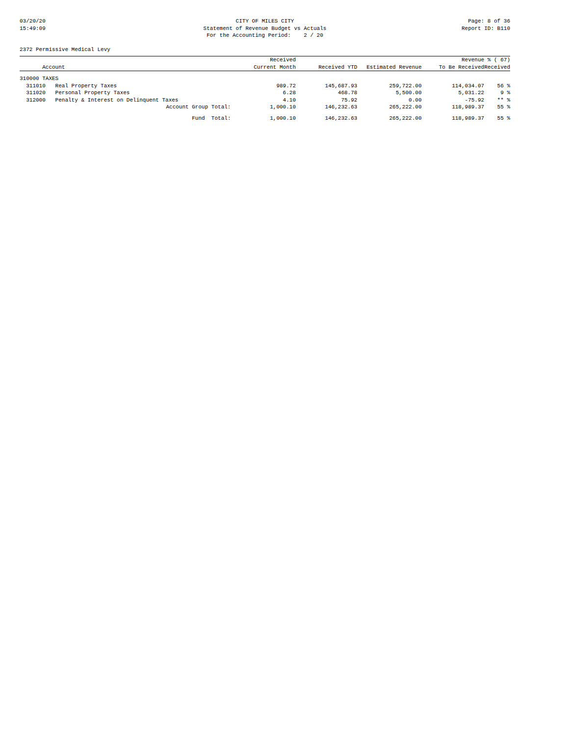| 03/20/20 | CITY OF MILES CITY | Page: 8 of 36 |
| 15:49:09 | Statement of Revenue Budget vs Actuals | Report ID: B110 |
| | For the Accounting Period: 2 / 20 | |
2372 Permissive Medical Levy
| | Received | | | Revenue | % ( 67) |
| Account | Current Month | Received YTD | Estimated Revenue | To Be Received | Received |
| 310000 TAXES |
| 311010 Real Property Taxes | 989.72 | 145,687.93 | 259,722.00 | 114,034.07 | 56 % |
| 311020 Personal Property Taxes | 6.28 | 468.78 | 5,500.00 | 5,031.22 | 9 % |
| 312000 Penalty & Interest on Delinquent Taxes | 4.10 | 75.92 | 0.00 | -75.92 | ** % |
| Account Group Total: | 1,000.10 | 146,232.63 | 265,222.00 | 118,989.37 | 55 % |
| Fund Total: | 1,000.10 | 146,232.63 | 265,222.00 | 118,989.37 | 55 % |